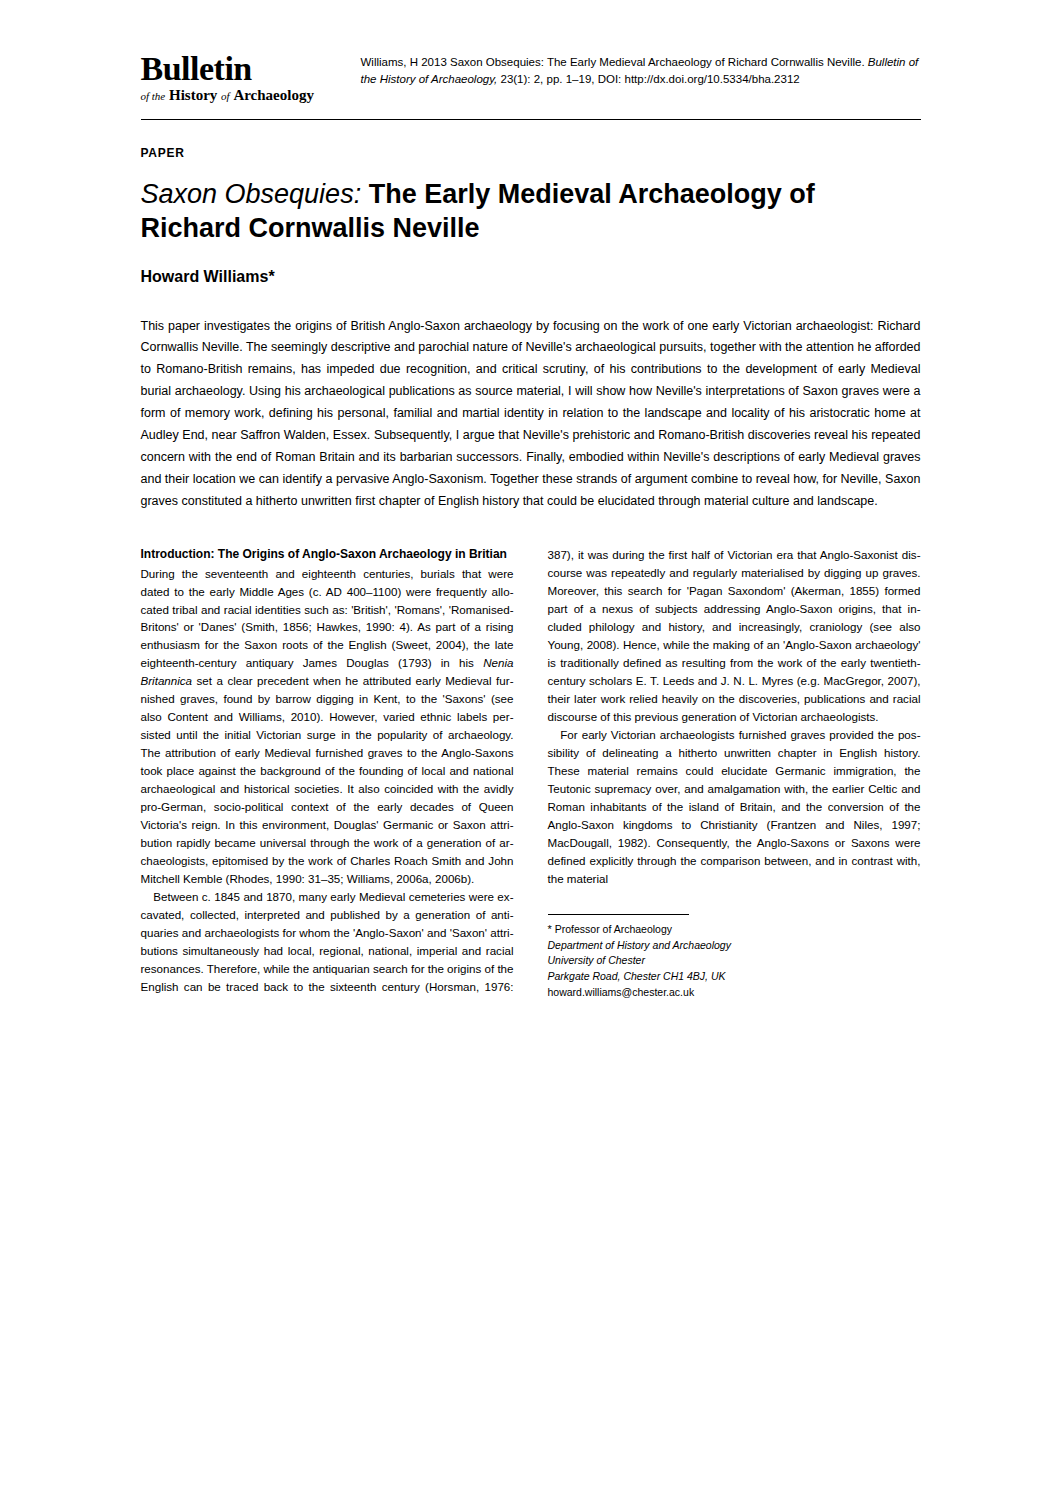Bulletin
of the History of Archaeology
Williams, H 2013 Saxon Obsequies: The Early Medieval Archaeology of Richard Cornwallis Neville. Bulletin of the History of Archaeology, 23(1): 2, pp. 1–19, DOI: http://dx.doi.org/10.5334/bha.2312
PAPER
Saxon Obsequies: The Early Medieval Archaeology of Richard Cornwallis Neville
Howard Williams*
This paper investigates the origins of British Anglo-Saxon archaeology by focusing on the work of one early Victorian archaeologist: Richard Cornwallis Neville. The seemingly descriptive and parochial nature of Neville's archaeological pursuits, together with the attention he afforded to Romano-British remains, has impeded due recognition, and critical scrutiny, of his contributions to the development of early Medieval burial archaeology. Using his archaeological publications as source material, I will show how Neville's interpretations of Saxon graves were a form of memory work, defining his personal, familial and martial identity in relation to the landscape and locality of his aristocratic home at Audley End, near Saffron Walden, Essex. Subsequently, I argue that Neville's prehistoric and Romano-British discoveries reveal his repeated concern with the end of Roman Britain and its barbarian successors. Finally, embodied within Neville's descriptions of early Medieval graves and their location we can identify a pervasive Anglo-Saxonism. Together these strands of argument combine to reveal how, for Neville, Saxon graves constituted a hitherto unwritten first chapter of English history that could be elucidated through material culture and landscape.
Introduction: The Origins of Anglo-Saxon Archaeology in Britian
During the seventeenth and eighteenth centuries, burials that were dated to the early Middle Ages (c. AD 400–1100) were frequently allocated tribal and racial identities such as: 'British', 'Romans', 'Romanised-Britons' or 'Danes' (Smith, 1856; Hawkes, 1990: 4). As part of a rising enthusiasm for the Saxon roots of the English (Sweet, 2004), the late eighteenth-century antiquary James Douglas (1793) in his Nenia Britannica set a clear precedent when he attributed early Medieval furnished graves, found by barrow digging in Kent, to the 'Saxons' (see also Content and Williams, 2010). However, varied ethnic labels persisted until the initial Victorian surge in the popularity of archaeology. The attribution of early Medieval furnished graves to the Anglo-Saxons took place against the background of the founding of local and national archaeological and historical societies. It also coincided with the avidly pro-German, socio-political context of the early decades of Queen Victoria's reign. In this environment, Douglas' Germanic or Saxon attribution rapidly became universal through the work of a generation of archaeologists, epitomised by the work of Charles Roach Smith and John Mitchell Kemble (Rhodes, 1990: 31–35; Williams, 2006a, 2006b).
Between c. 1845 and 1870, many early Medieval cemeteries were excavated, collected, interpreted and published by a generation of antiquaries and archaeologists for whom the 'Anglo-Saxon' and 'Saxon' attributions simultaneously had local, regional, national, imperial and racial resonances. Therefore, while the antiquarian search for the origins of the English can be traced back to the sixteenth century (Horsman, 1976: 387), it was during the first half of Victorian era that Anglo-Saxonist discourse was repeatedly and regularly materialised by digging up graves. Moreover, this search for 'Pagan Saxondom' (Akerman, 1855) formed part of a nexus of subjects addressing Anglo-Saxon origins, that included philology and history, and increasingly, craniology (see also Young, 2008). Hence, while the making of an 'Anglo-Saxon archaeology' is traditionally defined as resulting from the work of the early twentieth-century scholars E. T. Leeds and J. N. L. Myres (e.g. MacGregor, 2007), their later work relied heavily on the discoveries, publications and racial discourse of this previous generation of Victorian archaeologists.
For early Victorian archaeologists furnished graves provided the possibility of delineating a hitherto unwritten chapter in English history. These material remains could elucidate Germanic immigration, the Teutonic supremacy over, and amalgamation with, the earlier Celtic and Roman inhabitants of the island of Britain, and the conversion of the Anglo-Saxon kingdoms to Christianity (Frantzen and Niles, 1997; MacDougall, 1982). Consequently, the Anglo-Saxons or Saxons were defined explicitly through the comparison between, and in contrast with, the material
* Professor of Archaeology
Department of History and Archaeology
University of Chester
Parkgate Road, Chester CH1 4BJ, UK
howard.williams@chester.ac.uk